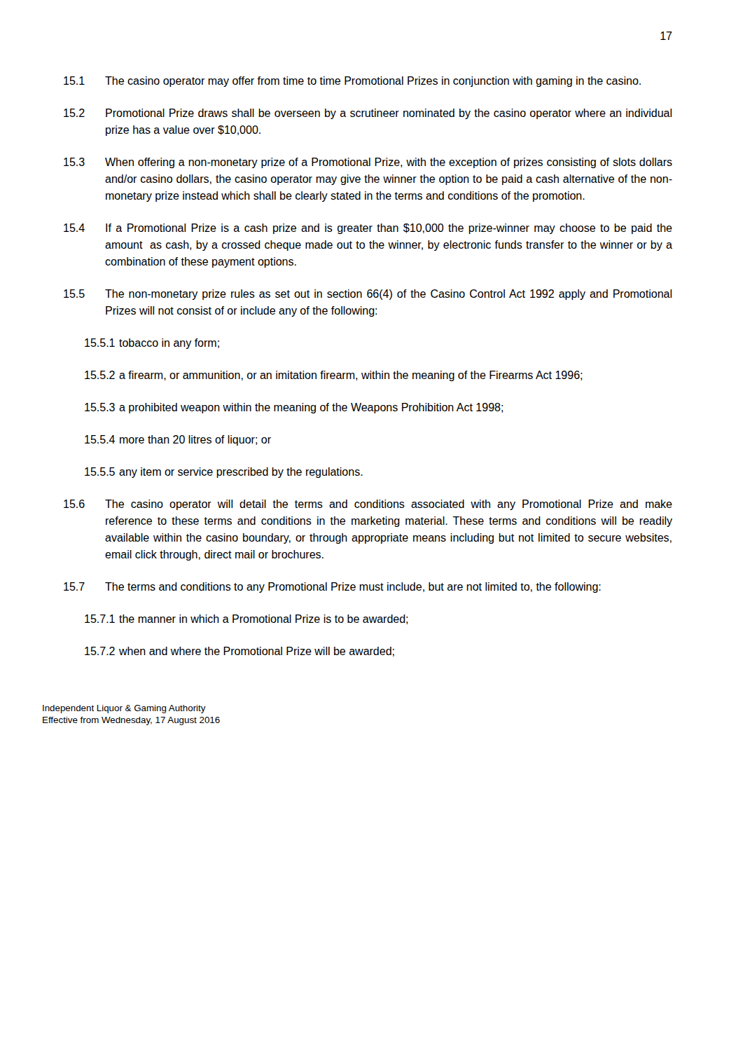17
15.1
The casino operator may offer from time to time Promotional Prizes in conjunction with gaming in the casino.
15.2
Promotional Prize draws shall be overseen by a scrutineer nominated by the casino operator where an individual prize has a value over $10,000.
15.3
When offering a non-monetary prize of a Promotional Prize, with the exception of prizes consisting of slots dollars and/or casino dollars, the casino operator may give the winner the option to be paid a cash alternative of the non-monetary prize instead which shall be clearly stated in the terms and conditions of the promotion.
15.4
If a Promotional Prize is a cash prize and is greater than $10,000 the prize-winner may choose to be paid the amount as cash, by a crossed cheque made out to the winner, by electronic funds transfer to the winner or by a combination of these payment options.
15.5
The non-monetary prize rules as set out in section 66(4) of the Casino Control Act 1992 apply and Promotional Prizes will not consist of or include any of the following:
15.5.1
tobacco in any form;
15.5.2
a firearm, or ammunition, or an imitation firearm, within the meaning of the Firearms Act 1996;
15.5.3
a prohibited weapon within the meaning of the Weapons Prohibition Act 1998;
15.5.4
more than 20 litres of liquor; or
15.5.5
any item or service prescribed by the regulations.
15.6
The casino operator will detail the terms and conditions associated with any Promotional Prize and make reference to these terms and conditions in the marketing material. These terms and conditions will be readily available within the casino boundary, or through appropriate means including but not limited to secure websites, email click through, direct mail or brochures.
15.7
The terms and conditions to any Promotional Prize must include, but are not limited to, the following:
15.7.1
the manner in which a Promotional Prize is to be awarded;
15.7.2
when and where the Promotional Prize will be awarded;
Independent Liquor & Gaming Authority
Effective from Wednesday, 17 August 2016